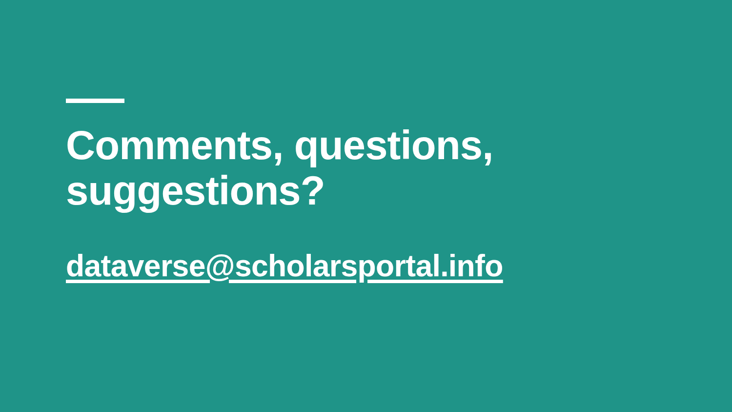Comments, questions, suggestions?
dataverse@scholarsportal.info